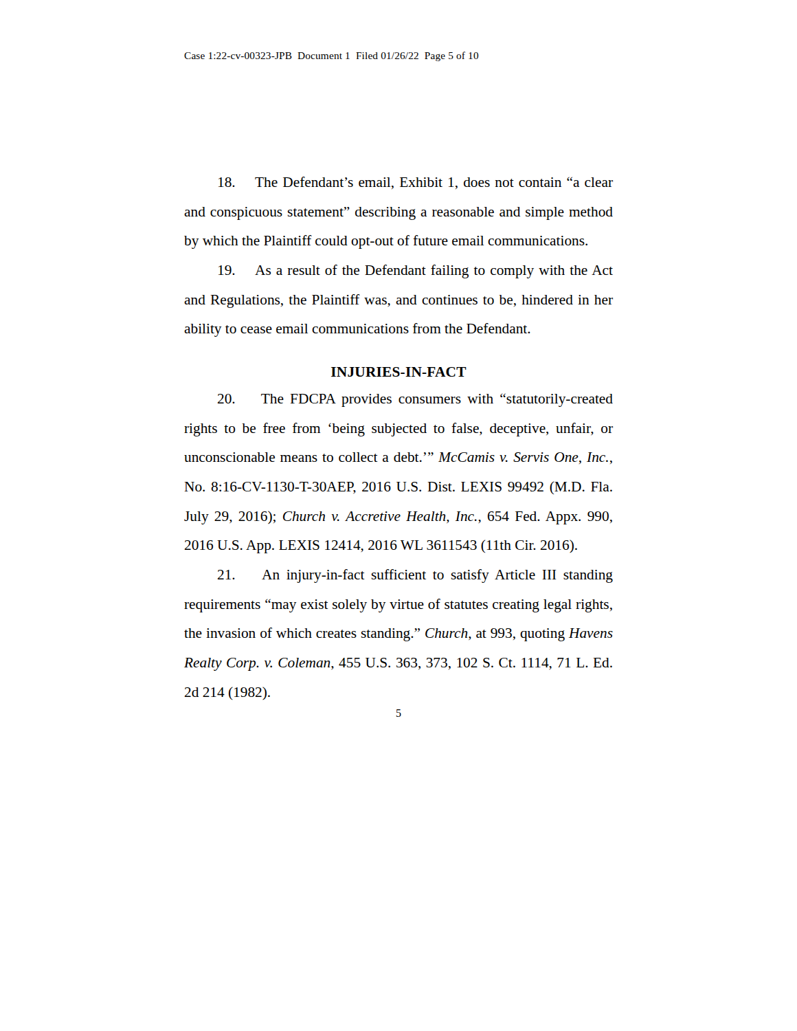Case 1:22-cv-00323-JPB Document 1 Filed 01/26/22 Page 5 of 10
18. The Defendant’s email, Exhibit 1, does not contain “a clear and conspicuous statement” describing a reasonable and simple method by which the Plaintiff could opt-out of future email communications.
19. As a result of the Defendant failing to comply with the Act and Regulations, the Plaintiff was, and continues to be, hindered in her ability to cease email communications from the Defendant.
INJURIES-IN-FACT
20. The FDCPA provides consumers with “statutorily-created rights to be free from ‘being subjected to false, deceptive, unfair, or unconscionable means to collect a debt.’” McCamis v. Servis One, Inc., No. 8:16-CV-1130-T-30AEP, 2016 U.S. Dist. LEXIS 99492 (M.D. Fla. July 29, 2016); Church v. Accretive Health, Inc., 654 Fed. Appx. 990, 2016 U.S. App. LEXIS 12414, 2016 WL 3611543 (11th Cir. 2016).
21. An injury-in-fact sufficient to satisfy Article III standing requirements “may exist solely by virtue of statutes creating legal rights, the invasion of which creates standing.” Church, at 993, quoting Havens Realty Corp. v. Coleman, 455 U.S. 363, 373, 102 S. Ct. 1114, 71 L. Ed. 2d 214 (1982).
5